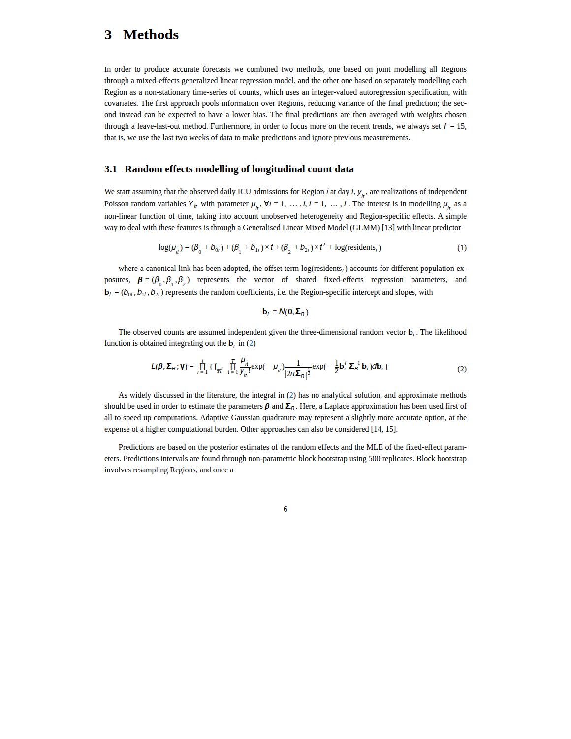3 Methods
In order to produce accurate forecasts we combined two methods, one based on joint modelling all Regions through a mixed-effects generalized linear regression model, and the other one based on separately modelling each Region as a non-stationary time-series of counts, which uses an integer-valued autoregression specification, with covariates. The first approach pools information over Regions, reducing variance of the final prediction; the second instead can be expected to have a lower bias. The final predictions are then averaged with weights chosen through a leave-last-out method. Furthermore, in order to focus more on the recent trends, we always set T=15, that is, we use the last two weeks of data to make predictions and ignore previous measurements.
3.1 Random effects modelling of longitudinal count data
We start assuming that the observed daily ICU admissions for Region i at day t, yit, are realizations of independent Poisson random variables Yit with parameter μit, ∀i=1,…,I, t=1,…,T. The interest is in modelling μit as a non-linear function of time, taking into account unobserved heterogeneity and Region-specific effects. A simple way to deal with these features is through a Generalised Linear Mixed Model (GLMM) [13] with linear predictor
log(μit) = (β0+b0i) + (β1+b1i) ×t + (β2+b2i) ×t2 + log(residentsi)
(1)
where a canonical link has been adopted, the offset term log(residentsi) accounts for different population exposures, 𝜷=(β0,β1,β2) represents the vector of shared fixed-effects regression parameters, and 𝐛i=(b0i,b1i,b2i) represents the random coefficients, i.e. the Region-specific intercept and slopes, with
𝐛i = N (𝟎,𝚺B)
The observed counts are assumed independent given the three-dimensional random vector 𝐛i. The likelihood function is obtained integrating out the 𝐛i in (2)
L(𝜷,𝚺B;𝐲) = ∏ i=1 I { ∫ℜ3 ∏ t=1 T μit yit! exp(−μit) 1 |2π𝚺B|12 exp ( −12 𝐛iT 𝚺B−1 𝐛i ) d𝐛i }
(2)
As widely discussed in the literature, the integral in (2) has no analytical solution, and approximate methods should be used in order to estimate the parameters 𝜷 and 𝚺B. Here, a Laplace approximation has been used first of all to speed up computations. Adaptive Gaussian quadrature may represent a slightly more accurate option, at the expense of a higher computational burden. Other approaches can also be considered [14, 15].
Predictions are based on the posterior estimates of the random effects and the MLE of the fixed-effect parameters. Predictions intervals are found through non-parametric block bootstrap using 500 replicates. Block bootstrap involves resampling Regions, and once a
6